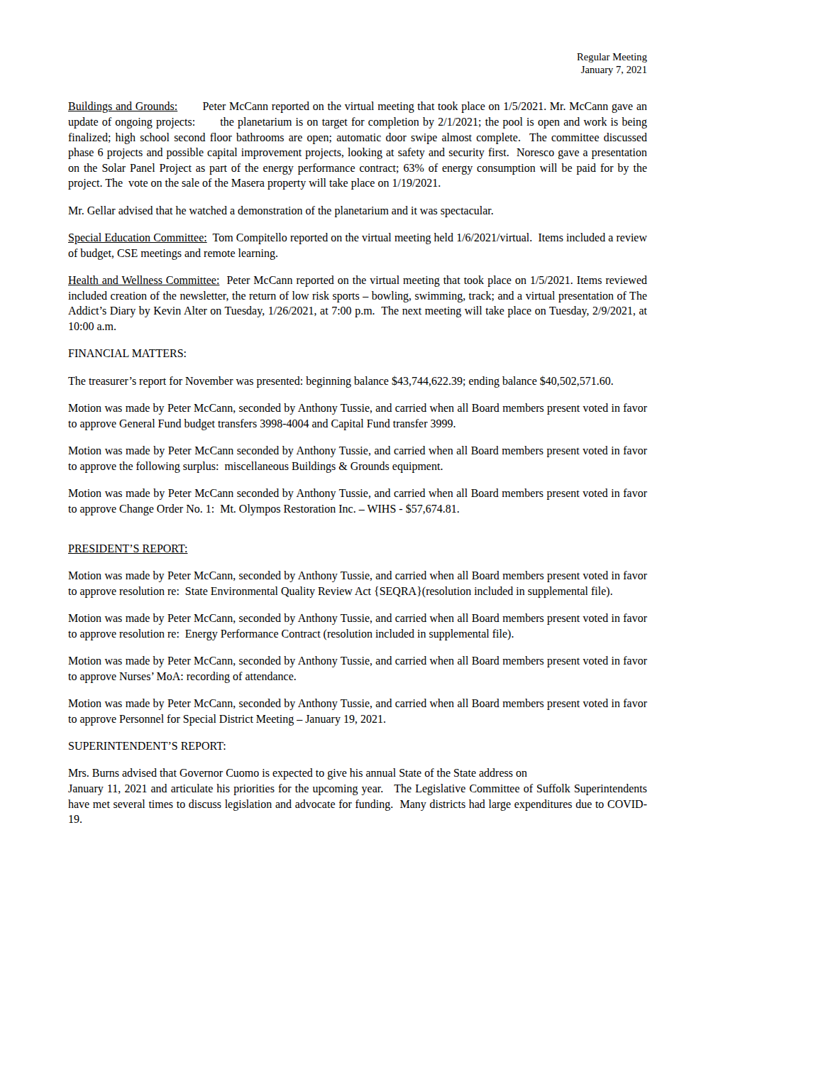Regular Meeting
January 7, 2021
Buildings and Grounds: Peter McCann reported on the virtual meeting that took place on 1/5/2021. Mr. McCann gave an update of ongoing projects: the planetarium is on target for completion by 2/1/2021; the pool is open and work is being finalized; high school second floor bathrooms are open; automatic door swipe almost complete. The committee discussed phase 6 projects and possible capital improvement projects, looking at safety and security first. Noresco gave a presentation on the Solar Panel Project as part of the energy performance contract; 63% of energy consumption will be paid for by the project. The vote on the sale of the Masera property will take place on 1/19/2021.
Mr. Gellar advised that he watched a demonstration of the planetarium and it was spectacular.
Special Education Committee: Tom Compitello reported on the virtual meeting held 1/6/2021/virtual. Items included a review of budget, CSE meetings and remote learning.
Health and Wellness Committee: Peter McCann reported on the virtual meeting that took place on 1/5/2021. Items reviewed included creation of the newsletter, the return of low risk sports – bowling, swimming, track; and a virtual presentation of The Addict’s Diary by Kevin Alter on Tuesday, 1/26/2021, at 7:00 p.m. The next meeting will take place on Tuesday, 2/9/2021, at 10:00 a.m.
FINANCIAL MATTERS:
The treasurer’s report for November was presented: beginning balance $43,744,622.39; ending balance $40,502,571.60.
Motion was made by Peter McCann, seconded by Anthony Tussie, and carried when all Board members present voted in favor to approve General Fund budget transfers 3998-4004 and Capital Fund transfer 3999.
Motion was made by Peter McCann seconded by Anthony Tussie, and carried when all Board members present voted in favor to approve the following surplus: miscellaneous Buildings & Grounds equipment.
Motion was made by Peter McCann seconded by Anthony Tussie, and carried when all Board members present voted in favor to approve Change Order No. 1: Mt. Olympos Restoration Inc. – WIHS - $57,674.81.
PRESIDENT’S REPORT:
Motion was made by Peter McCann, seconded by Anthony Tussie, and carried when all Board members present voted in favor to approve resolution re: State Environmental Quality Review Act {SEQRA}(resolution included in supplemental file).
Motion was made by Peter McCann, seconded by Anthony Tussie, and carried when all Board members present voted in favor to approve resolution re: Energy Performance Contract (resolution included in supplemental file).
Motion was made by Peter McCann, seconded by Anthony Tussie, and carried when all Board members present voted in favor to approve Nurses’ MoA: recording of attendance.
Motion was made by Peter McCann, seconded by Anthony Tussie, and carried when all Board members present voted in favor to approve Personnel for Special District Meeting – January 19, 2021.
SUPERINTENDENT’S REPORT:
Mrs. Burns advised that Governor Cuomo is expected to give his annual State of the State address on
January 11, 2021 and articulate his priorities for the upcoming year. The Legislative Committee of Suffolk Superintendents have met several times to discuss legislation and advocate for funding. Many districts had large expenditures due to COVID-19.